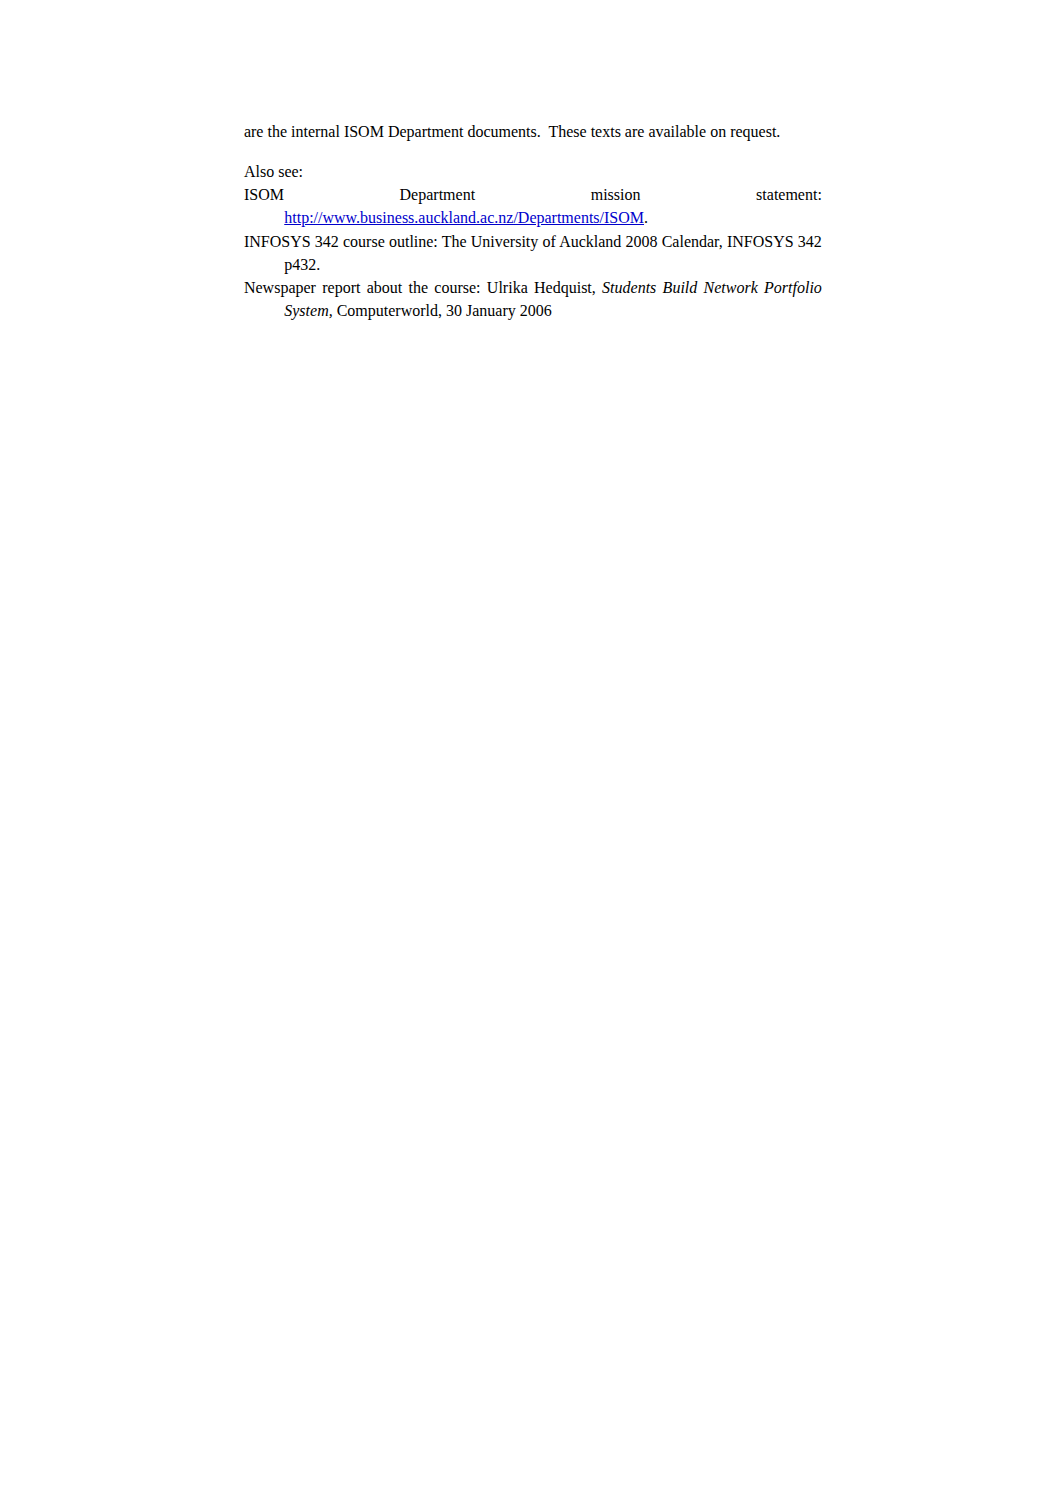are the internal ISOM Department documents. These texts are available on request.
Also see:
ISOM Department mission statement: http://www.business.auckland.ac.nz/Departments/ISOM.
INFOSYS 342 course outline: The University of Auckland 2008 Calendar, INFOSYS 342 p432.
Newspaper report about the course: Ulrika Hedquist, Students Build Network Portfolio System, Computerworld, 30 January 2006